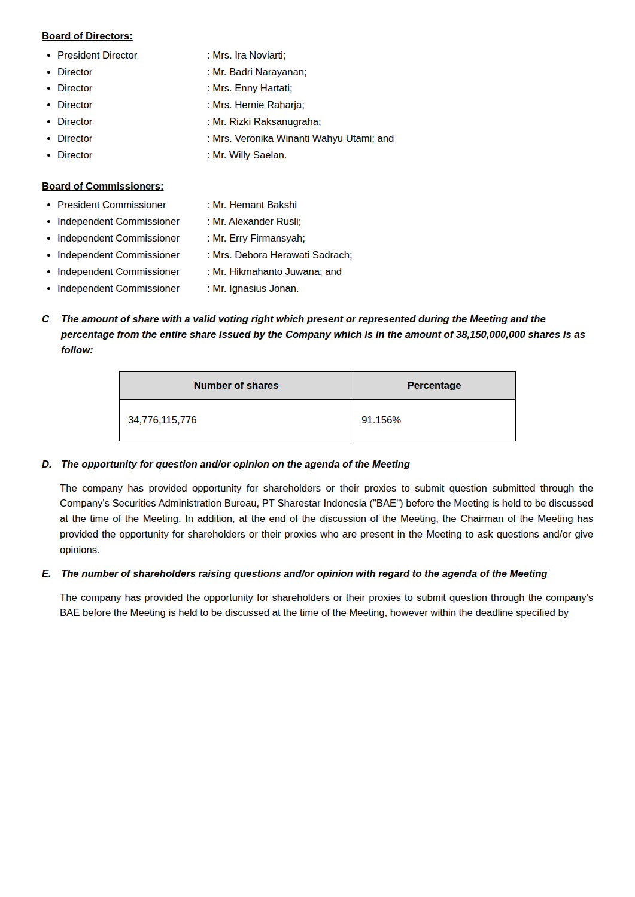Board of Directors:
President Director: Mrs. Ira Noviarti;
Director: Mr. Badri Narayanan;
Director: Mrs. Enny Hartati;
Director: Mrs. Hernie Raharja;
Director: Mr. Rizki Raksanugraha;
Director: Mrs. Veronika Winanti Wahyu Utami; and
Director: Mr. Willy Saelan.
Board of Commissioners:
President Commissioner: Mr. Hemant Bakshi
Independent Commissioner: Mr. Alexander Rusli;
Independent Commissioner: Mr. Erry Firmansyah;
Independent Commissioner: Mrs. Debora Herawati Sadrach;
Independent Commissioner: Mr. Hikmahanto Juwana; and
Independent Commissioner: Mr. Ignasius Jonan.
C The amount of share with a valid voting right which present or represented during the Meeting and the percentage from the entire share issued by the Company which is in the amount of 38,150,000,000 shares is as follow:
| Number of shares | Percentage |
| --- | --- |
| 34,776,115,776 | 91.156% |
D. The opportunity for question and/or opinion on the agenda of the Meeting
The company has provided opportunity for shareholders or their proxies to submit question submitted through the Company's Securities Administration Bureau, PT Sharestar Indonesia ("BAE") before the Meeting is held to be discussed at the time of the Meeting. In addition, at the end of the discussion of the Meeting, the Chairman of the Meeting has provided the opportunity for shareholders or their proxies who are present in the Meeting to ask questions and/or give opinions.
E. The number of shareholders raising questions and/or opinion with regard to the agenda of the Meeting
The company has provided the opportunity for shareholders or their proxies to submit question through the company's BAE before the Meeting is held to be discussed at the time of the Meeting, however within the deadline specified by